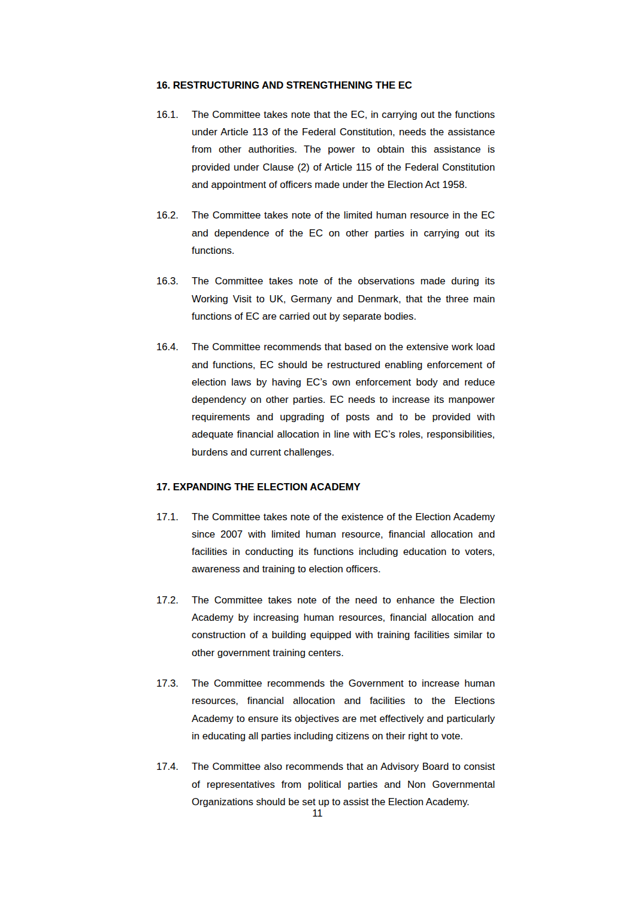16. RESTRUCTURING AND STRENGTHENING THE EC
16.1. The Committee takes note that the EC, in carrying out the functions under Article 113 of the Federal Constitution, needs the assistance from other authorities. The power to obtain this assistance is provided under Clause (2) of Article 115 of the Federal Constitution and appointment of officers made under the Election Act 1958.
16.2. The Committee takes note of the limited human resource in the EC and dependence of the EC on other parties in carrying out its functions.
16.3. The Committee takes note of the observations made during its Working Visit to UK, Germany and Denmark, that the three main functions of EC are carried out by separate bodies.
16.4. The Committee recommends that based on the extensive work load and functions, EC should be restructured enabling enforcement of election laws by having EC’s own enforcement body and reduce dependency on other parties. EC needs to increase its manpower requirements and upgrading of posts and to be provided with adequate financial allocation in line with EC’s roles, responsibilities, burdens and current challenges.
17. EXPANDING THE ELECTION ACADEMY
17.1. The Committee takes note of the existence of the Election Academy since 2007 with limited human resource, financial allocation and facilities in conducting its functions including education to voters, awareness and training to election officers.
17.2. The Committee takes note of the need to enhance the Election Academy by increasing human resources, financial allocation and construction of a building equipped with training facilities similar to other government training centers.
17.3. The Committee recommends the Government to increase human resources, financial allocation and facilities to the Elections Academy to ensure its objectives are met effectively and particularly in educating all parties including citizens on their right to vote.
17.4. The Committee also recommends that an Advisory Board to consist of representatives from political parties and Non Governmental Organizations should be set up to assist the Election Academy.
11